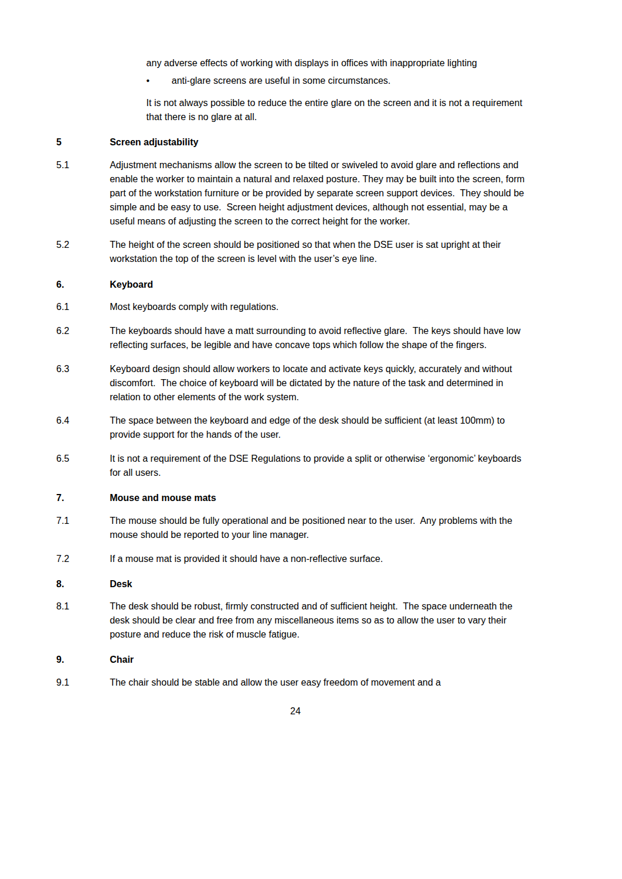any adverse effects of working with displays in offices with inappropriate lighting
• anti-glare screens are useful in some circumstances.
It is not always possible to reduce the entire glare on the screen and it is not a requirement that there is no glare at all.
5 Screen adjustability
5.1
Adjustment mechanisms allow the screen to be tilted or swiveled to avoid glare and reflections and enable the worker to maintain a natural and relaxed posture. They may be built into the screen, form part of the workstation furniture or be provided by separate screen support devices. They should be simple and be easy to use. Screen height adjustment devices, although not essential, may be a useful means of adjusting the screen to the correct height for the worker.
5.2
The height of the screen should be positioned so that when the DSE user is sat upright at their workstation the top of the screen is level with the user’s eye line.
6. Keyboard
6.1
Most keyboards comply with regulations.
6.2
The keyboards should have a matt surrounding to avoid reflective glare. The keys should have low reflecting surfaces, be legible and have concave tops which follow the shape of the fingers.
6.3
Keyboard design should allow workers to locate and activate keys quickly, accurately and without discomfort. The choice of keyboard will be dictated by the nature of the task and determined in relation to other elements of the work system.
6.4
The space between the keyboard and edge of the desk should be sufficient (at least 100mm) to provide support for the hands of the user.
6.5
It is not a requirement of the DSE Regulations to provide a split or otherwise ‘ergonomic’ keyboards for all users.
7. Mouse and mouse mats
7.1
The mouse should be fully operational and be positioned near to the user. Any problems with the mouse should be reported to your line manager.
7.2
If a mouse mat is provided it should have a non-reflective surface.
8. Desk
8.1
The desk should be robust, firmly constructed and of sufficient height. The space underneath the desk should be clear and free from any miscellaneous items so as to allow the user to vary their posture and reduce the risk of muscle fatigue.
9. Chair
9.1
The chair should be stable and allow the user easy freedom of movement and a
24